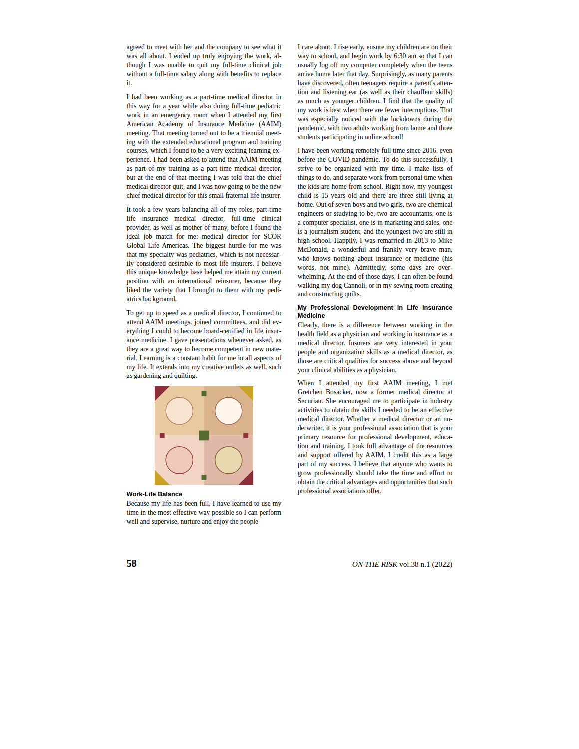agreed to meet with her and the company to see what it was all about. I ended up truly enjoying the work, although I was unable to quit my full-time clinical job without a full-time salary along with benefits to replace it.
I had been working as a part-time medical director in this way for a year while also doing full-time pediatric work in an emergency room when I attended my first American Academy of Insurance Medicine (AAIM) meeting. That meeting turned out to be a triennial meeting with the extended educational program and training courses, which I found to be a very exciting learning experience. I had been asked to attend that AAIM meeting as part of my training as a part-time medical director, but at the end of that meeting I was told that the chief medical director quit, and I was now going to be the new chief medical director for this small fraternal life insurer.
It took a few years balancing all of my roles, part-time life insurance medical director, full-time clinical provider, as well as mother of many, before I found the ideal job match for me: medical director for SCOR Global Life Americas. The biggest hurdle for me was that my specialty was pediatrics, which is not necessarily considered desirable to most life insurers. I believe this unique knowledge base helped me attain my current position with an international reinsurer, because they liked the variety that I brought to them with my pediatrics background.
To get up to speed as a medical director, I continued to attend AAIM meetings, joined committees, and did everything I could to become board-certified in life insurance medicine. I gave presentations whenever asked, as they are a great way to become competent in new material. Learning is a constant habit for me in all aspects of my life. It extends into my creative outlets as well, such as gardening and quilting.
Work-Life Balance
Because my life has been full, I have learned to use my time in the most effective way possible so I can perform well and supervise, nurture and enjoy the people
I care about. I rise early, ensure my children are on their way to school, and begin work by 6:30 am so that I can usually log off my computer completely when the teens arrive home later that day. Surprisingly, as many parents have discovered, often teenagers require a parent's attention and listening ear (as well as their chauffeur skills) as much as younger children. I find that the quality of my work is best when there are fewer interruptions. That was especially noticed with the lockdowns during the pandemic, with two adults working from home and three students participating in online school!
I have been working remotely full time since 2016, even before the COVID pandemic. To do this successfully, I strive to be organized with my time. I make lists of things to do, and separate work from personal time when the kids are home from school. Right now, my youngest child is 15 years old and there are three still living at home. Out of seven boys and two girls, two are chemical engineers or studying to be, two are accountants, one is a computer specialist, one is in marketing and sales, one is a journalism student, and the youngest two are still in high school. Happily, I was remarried in 2013 to Mike McDonald, a wonderful and frankly very brave man, who knows nothing about insurance or medicine (his words, not mine). Admittedly, some days are overwhelming. At the end of those days, I can often be found walking my dog Cannoli, or in my sewing room creating and constructing quilts.
My Professional Development in Life Insurance Medicine
Clearly, there is a difference between working in the health field as a physician and working in insurance as a medical director. Insurers are very interested in your people and organization skills as a medical director, as those are critical qualities for success above and beyond your clinical abilities as a physician.
When I attended my first AAIM meeting, I met Gretchen Bosacker, now a former medical director at Securian. She encouraged me to participate in industry activities to obtain the skills I needed to be an effective medical director. Whether a medical director or an underwriter, it is your professional association that is your primary resource for professional development, education and training. I took full advantage of the resources and support offered by AAIM. I credit this as a large part of my success. I believe that anyone who wants to grow professionally should take the time and effort to obtain the critical advantages and opportunities that such professional associations offer.
58 ON THE RISK vol.38 n.1 (2022)